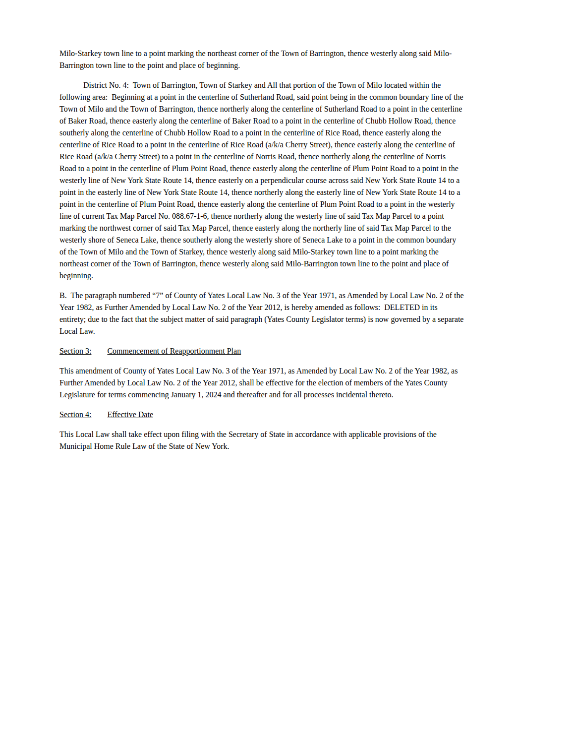Milo-Starkey town line to a point marking the northeast corner of the Town of Barrington, thence westerly along said Milo-Barrington town line to the point and place of beginning.
District No. 4: Town of Barrington, Town of Starkey and All that portion of the Town of Milo located within the following area: Beginning at a point in the centerline of Sutherland Road, said point being in the common boundary line of the Town of Milo and the Town of Barrington, thence northerly along the centerline of Sutherland Road to a point in the centerline of Baker Road, thence easterly along the centerline of Baker Road to a point in the centerline of Chubb Hollow Road, thence southerly along the centerline of Chubb Hollow Road to a point in the centerline of Rice Road, thence easterly along the centerline of Rice Road to a point in the centerline of Rice Road (a/k/a Cherry Street), thence easterly along the centerline of Rice Road (a/k/a Cherry Street) to a point in the centerline of Norris Road, thence northerly along the centerline of Norris Road to a point in the centerline of Plum Point Road, thence easterly along the centerline of Plum Point Road to a point in the westerly line of New York State Route 14, thence easterly on a perpendicular course across said New York State Route 14 to a point in the easterly line of New York State Route 14, thence northerly along the easterly line of New York State Route 14 to a point in the centerline of Plum Point Road, thence easterly along the centerline of Plum Point Road to a point in the westerly line of current Tax Map Parcel No. 088.67-1-6, thence northerly along the westerly line of said Tax Map Parcel to a point marking the northwest corner of said Tax Map Parcel, thence easterly along the northerly line of said Tax Map Parcel to the westerly shore of Seneca Lake, thence southerly along the westerly shore of Seneca Lake to a point in the common boundary of the Town of Milo and the Town of Starkey, thence westerly along said Milo-Starkey town line to a point marking the northeast corner of the Town of Barrington, thence westerly along said Milo-Barrington town line to the point and place of beginning.
B. The paragraph numbered “7” of County of Yates Local Law No. 3 of the Year 1971, as Amended by Local Law No. 2 of the Year 1982, as Further Amended by Local Law No. 2 of the Year 2012, is hereby amended as follows: DELETED in its entirety; due to the fact that the subject matter of said paragraph (Yates County Legislator terms) is now governed by a separate Local Law.
Section 3: Commencement of Reapportionment Plan
This amendment of County of Yates Local Law No. 3 of the Year 1971, as Amended by Local Law No. 2 of the Year 1982, as Further Amended by Local Law No. 2 of the Year 2012, shall be effective for the election of members of the Yates County Legislature for terms commencing January 1, 2024 and thereafter and for all processes incidental thereto.
Section 4: Effective Date
This Local Law shall take effect upon filing with the Secretary of State in accordance with applicable provisions of the Municipal Home Rule Law of the State of New York.